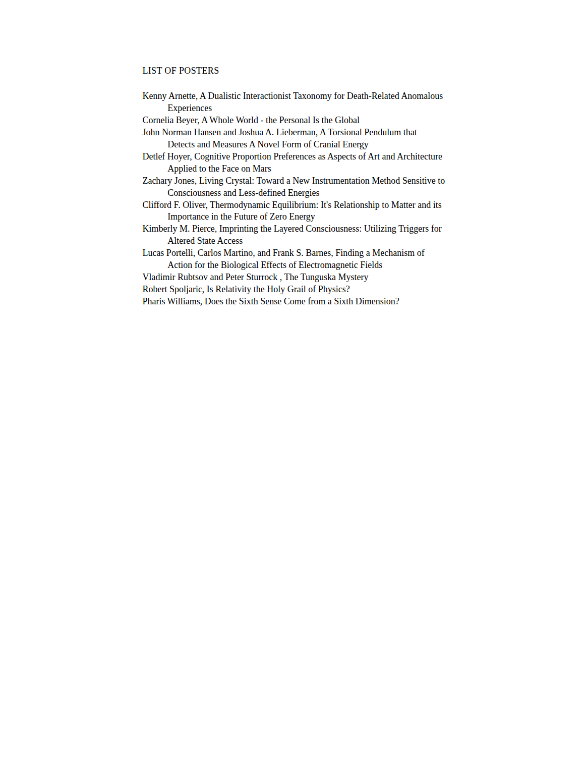LIST OF POSTERS
Kenny Arnette, A Dualistic Interactionist Taxonomy for Death-Related Anomalous Experiences
Cornelia Beyer, A Whole World - the Personal Is the Global
John Norman Hansen and Joshua A. Lieberman, A Torsional Pendulum that Detects and Measures A Novel Form of Cranial Energy
Detlef Hoyer, Cognitive Proportion Preferences as Aspects of Art and Architecture Applied to the Face on Mars
Zachary Jones, Living Crystal: Toward a New Instrumentation Method Sensitive to Consciousness and Less-defined Energies
Clifford F. Oliver, Thermodynamic Equilibrium: It's Relationship to Matter and its Importance in the Future of Zero Energy
Kimberly M. Pierce, Imprinting the Layered Consciousness: Utilizing Triggers for Altered State Access
Lucas Portelli, Carlos Martino, and Frank S. Barnes, Finding a Mechanism of Action for the Biological Effects of Electromagnetic Fields
Vladimir Rubtsov and Peter Sturrock , The Tunguska Mystery
Robert Spoljaric, Is Relativity the Holy Grail of Physics?
Pharis Williams, Does the Sixth Sense Come from a Sixth Dimension?